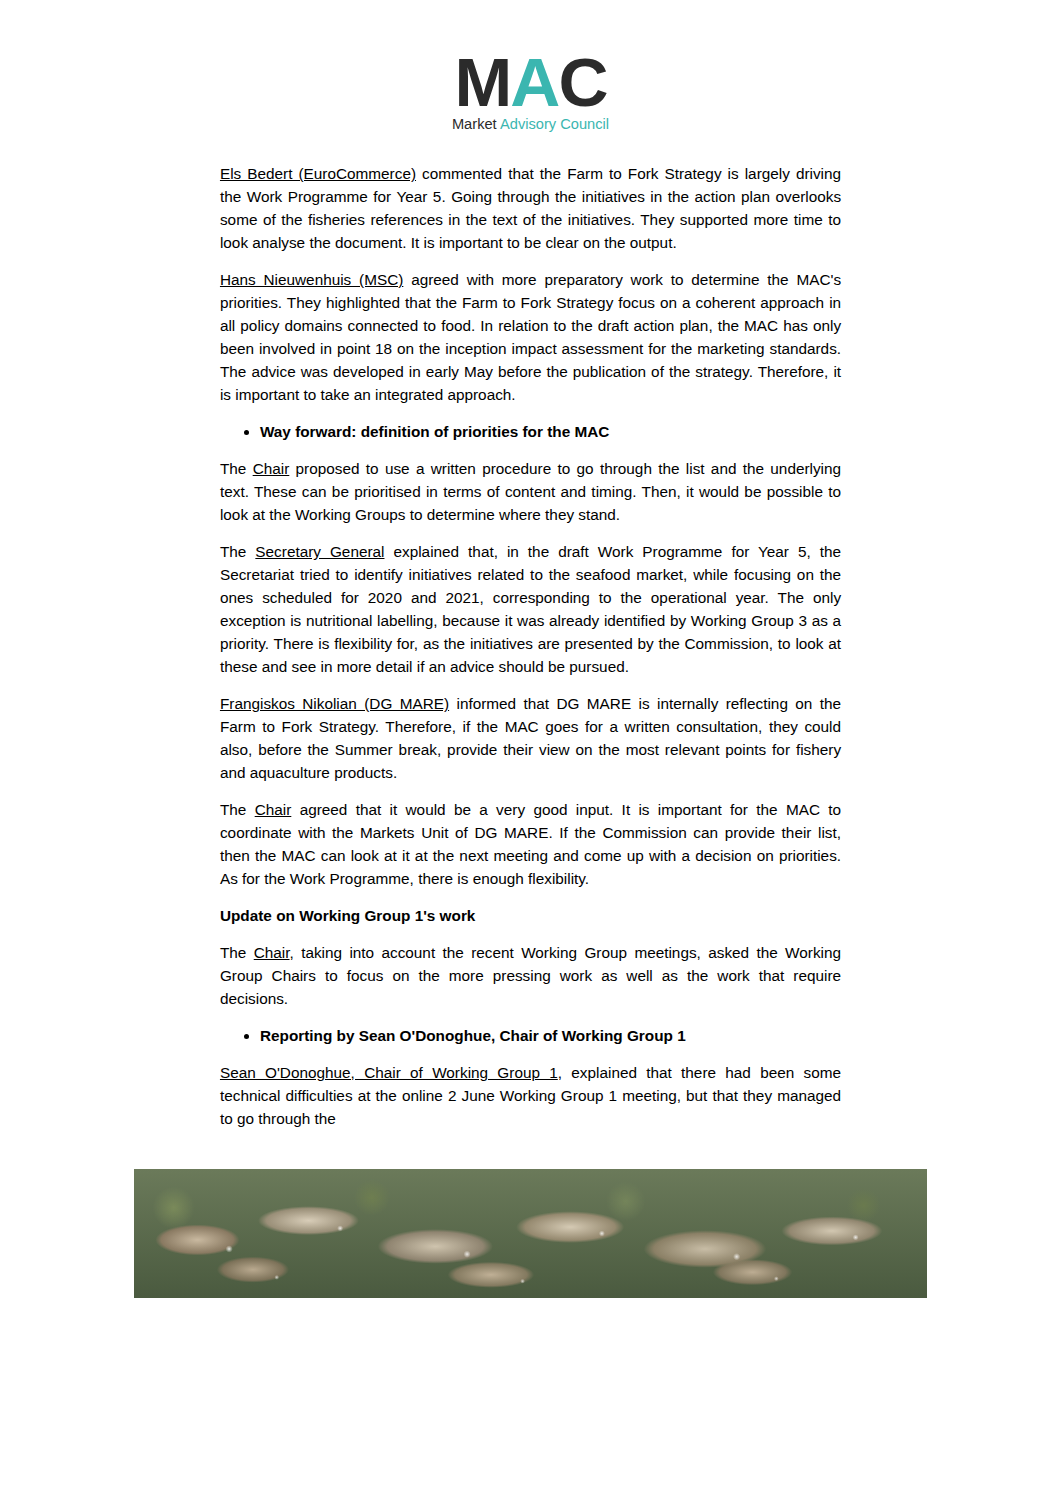MAC
Market Advisory Council
Els Bedert (EuroCommerce) commented that the Farm to Fork Strategy is largely driving the Work Programme for Year 5. Going through the initiatives in the action plan overlooks some of the fisheries references in the text of the initiatives. They supported more time to look analyse the document. It is important to be clear on the output.
Hans Nieuwenhuis (MSC) agreed with more preparatory work to determine the MAC's priorities. They highlighted that the Farm to Fork Strategy focus on a coherent approach in all policy domains connected to food. In relation to the draft action plan, the MAC has only been involved in point 18 on the inception impact assessment for the marketing standards. The advice was developed in early May before the publication of the strategy. Therefore, it is important to take an integrated approach.
Way forward: definition of priorities for the MAC
The Chair proposed to use a written procedure to go through the list and the underlying text. These can be prioritised in terms of content and timing. Then, it would be possible to look at the Working Groups to determine where they stand.
The Secretary General explained that, in the draft Work Programme for Year 5, the Secretariat tried to identify initiatives related to the seafood market, while focusing on the ones scheduled for 2020 and 2021, corresponding to the operational year. The only exception is nutritional labelling, because it was already identified by Working Group 3 as a priority. There is flexibility for, as the initiatives are presented by the Commission, to look at these and see in more detail if an advice should be pursued.
Frangiskos Nikolian (DG MARE) informed that DG MARE is internally reflecting on the Farm to Fork Strategy. Therefore, if the MAC goes for a written consultation, they could also, before the Summer break, provide their view on the most relevant points for fishery and aquaculture products.
The Chair agreed that it would be a very good input. It is important for the MAC to coordinate with the Markets Unit of DG MARE. If the Commission can provide their list, then the MAC can look at it at the next meeting and come up with a decision on priorities. As for the Work Programme, there is enough flexibility.
Update on Working Group 1's work
The Chair, taking into account the recent Working Group meetings, asked the Working Group Chairs to focus on the more pressing work as well as the work that require decisions.
Reporting by Sean O'Donoghue, Chair of Working Group 1
Sean O'Donoghue, Chair of Working Group 1, explained that there had been some technical difficulties at the online 2 June Working Group 1 meeting, but that they managed to go through the